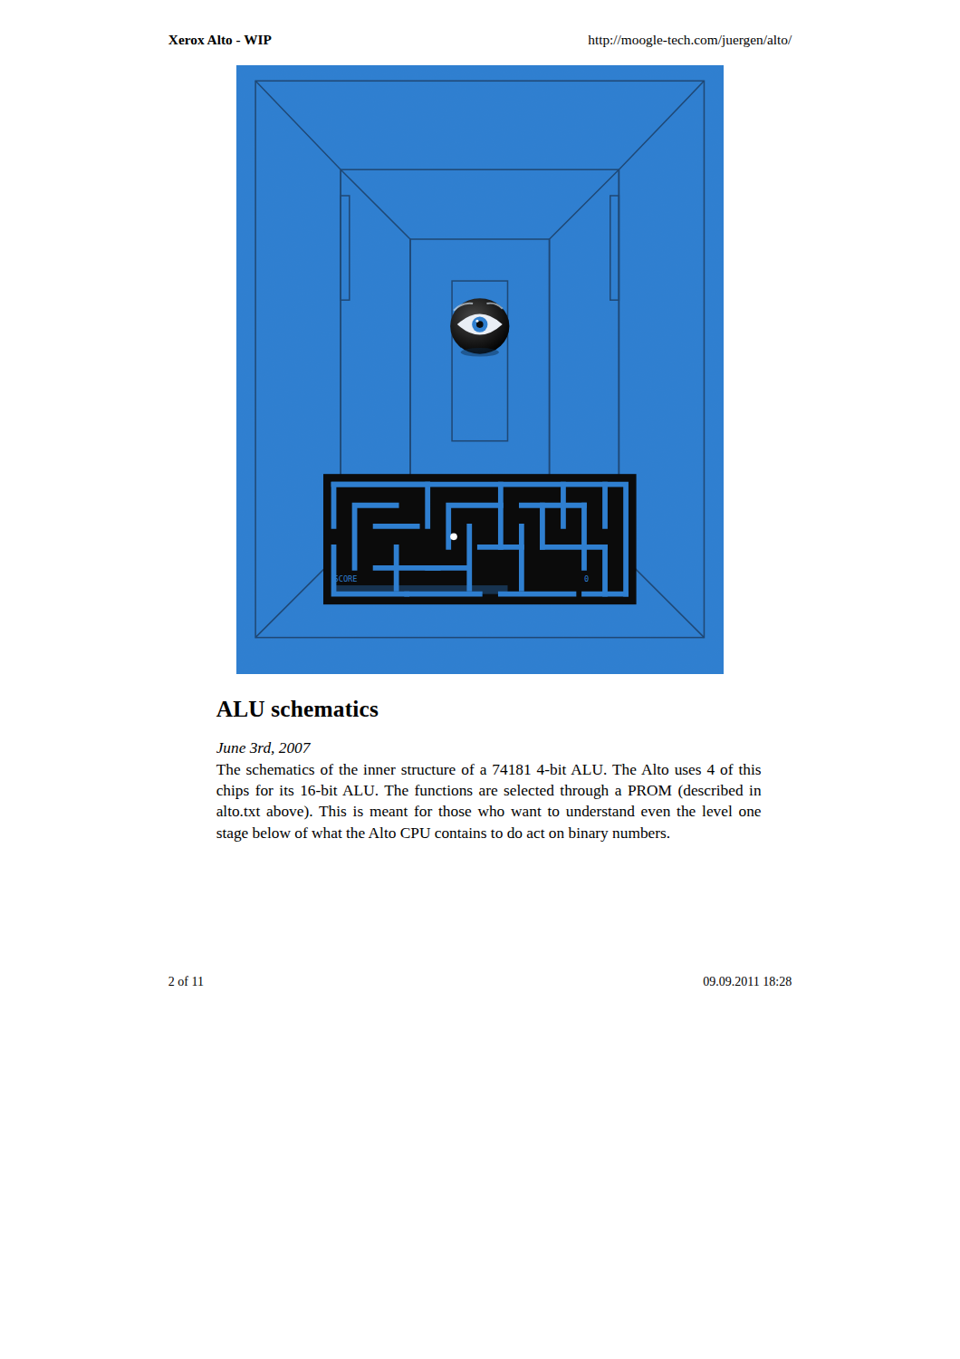Xerox Alto - WIP http://moogle-tech.com/juergen/alto/
SCORE 0
ALU schematics
June 3rd, 2007
The schematics of the inner structure of a 74181 4-bit ALU. The Alto uses 4 of this chips for its 16-bit ALU. The functions are selected through a PROM (described in alto.txt above). This is meant for those who want to understand even the level one stage below of what the Alto CPU contains to do act on binary numbers.
2 of 11 09.09.2011 18:28